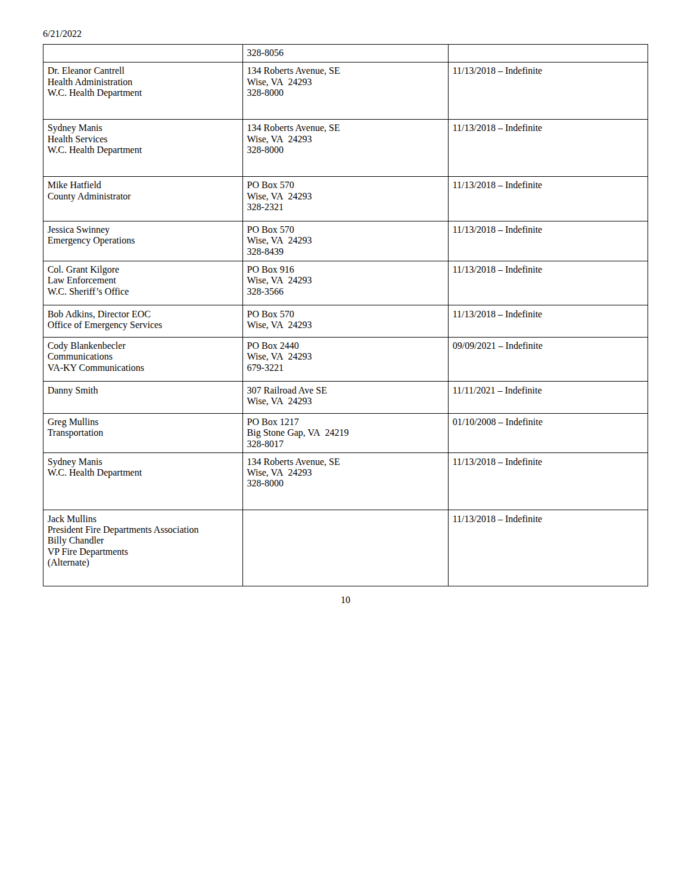6/21/2022
| | 328-8056 | |
| Dr. Eleanor Cantrell Health Administration W.C. Health Department | 134 Roberts Avenue, SE Wise, VA 24293 328-8000 | 11/13/2018 – Indefinite |
| Sydney Manis Health Services W.C. Health Department | 134 Roberts Avenue, SE Wise, VA 24293 328-8000 | 11/13/2018 – Indefinite |
| Mike Hatfield County Administrator | PO Box 570 Wise, VA 24293 328-2321 | 11/13/2018 – Indefinite |
| Jessica Swinney Emergency Operations | PO Box 570 Wise, VA 24293 328-8439 | 11/13/2018 – Indefinite |
| Col. Grant Kilgore Law Enforcement W.C. Sheriff’s Office | PO Box 916 Wise, VA 24293 328-3566 | 11/13/2018 – Indefinite |
| Bob Adkins, Director EOC Office of Emergency Services | PO Box 570 Wise, VA 24293 | 11/13/2018 – Indefinite |
| Cody Blankenbecler Communications VA-KY Communications | PO Box 2440 Wise, VA 24293 679-3221 | 09/09/2021 – Indefinite |
| Danny Smith | 307 Railroad Ave SE Wise, VA 24293 | 11/11/2021 – Indefinite |
| Greg Mullins Transportation | PO Box 1217 Big Stone Gap, VA 24219 328-8017 | 01/10/2008 – Indefinite |
| Sydney Manis W.C. Health Department | 134 Roberts Avenue, SE Wise, VA 24293 328-8000 | 11/13/2018 – Indefinite |
| Jack Mullins President Fire Departments Association Billy Chandler VP Fire Departments (Alternate) | | 11/13/2018 – Indefinite |
10